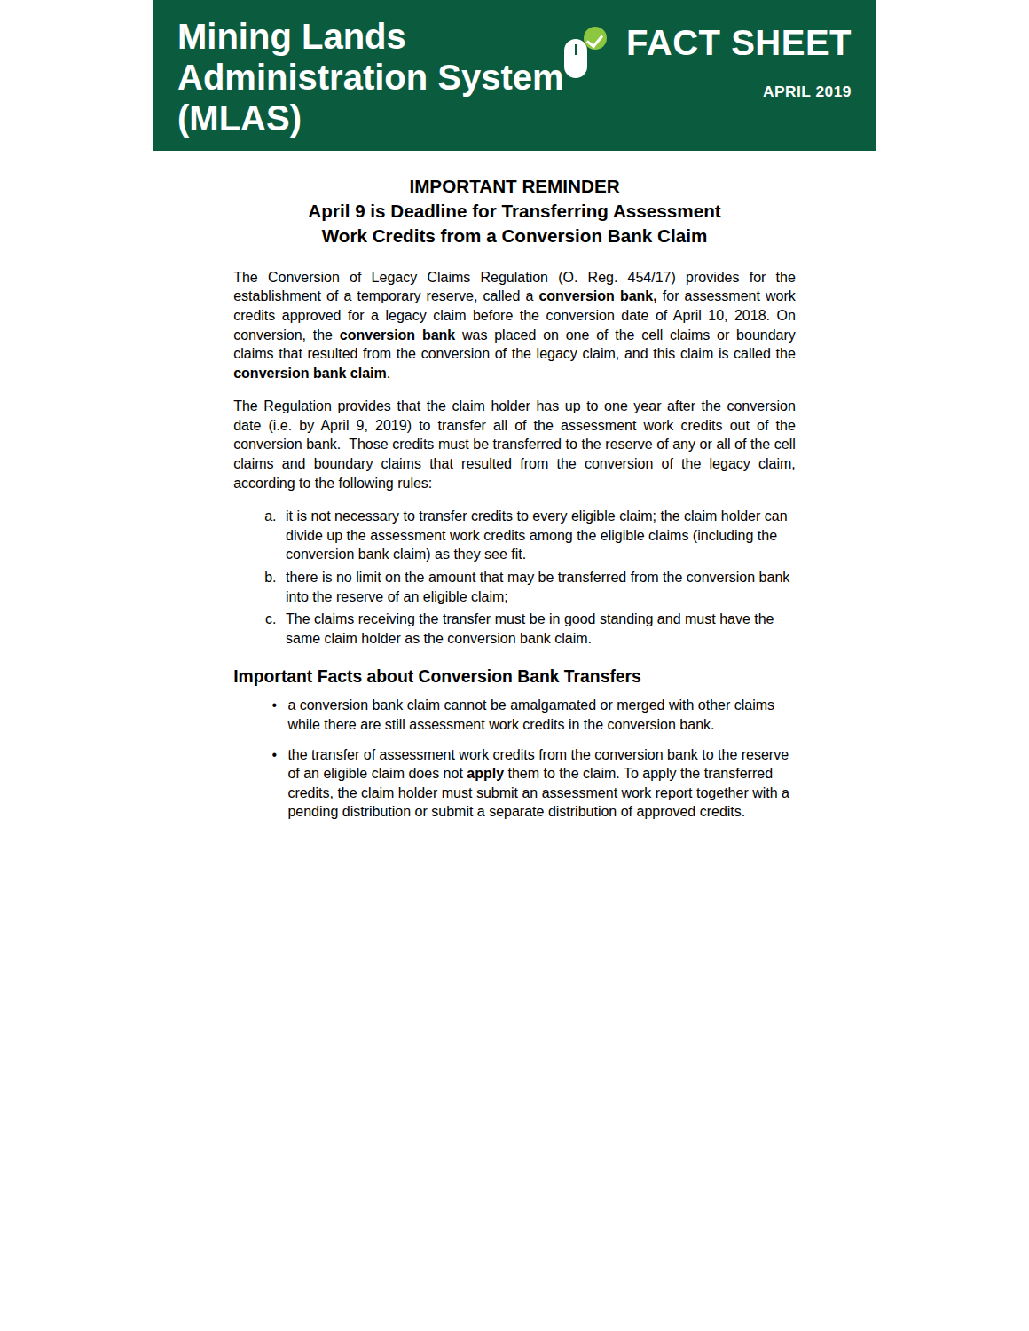Mining Lands
Administration System
(MLAS)
FACT SHEET
APRIL 2019
IMPORTANT REMINDER
April 9 is Deadline for Transferring Assessment
Work Credits from a Conversion Bank Claim
The Conversion of Legacy Claims Regulation (O. Reg. 454/17) provides for the establishment of a temporary reserve, called a conversion bank, for assessment work credits approved for a legacy claim before the conversion date of April 10, 2018. On conversion, the conversion bank was placed on one of the cell claims or boundary claims that resulted from the conversion of the legacy claim, and this claim is called the conversion bank claim.
The Regulation provides that the claim holder has up to one year after the conversion date (i.e. by April 9, 2019) to transfer all of the assessment work credits out of the conversion bank. Those credits must be transferred to the reserve of any or all of the cell claims and boundary claims that resulted from the conversion of the legacy claim, according to the following rules:
it is not necessary to transfer credits to every eligible claim; the claim holder can divide up the assessment work credits among the eligible claims (including the conversion bank claim) as they see fit.
there is no limit on the amount that may be transferred from the conversion bank into the reserve of an eligible claim;
The claims receiving the transfer must be in good standing and must have the same claim holder as the conversion bank claim.
Important Facts about Conversion Bank Transfers
a conversion bank claim cannot be amalgamated or merged with other claims while there are still assessment work credits in the conversion bank.
the transfer of assessment work credits from the conversion bank to the reserve of an eligible claim does not apply them to the claim. To apply the transferred credits, the claim holder must submit an assessment work report together with a pending distribution or submit a separate distribution of approved credits.